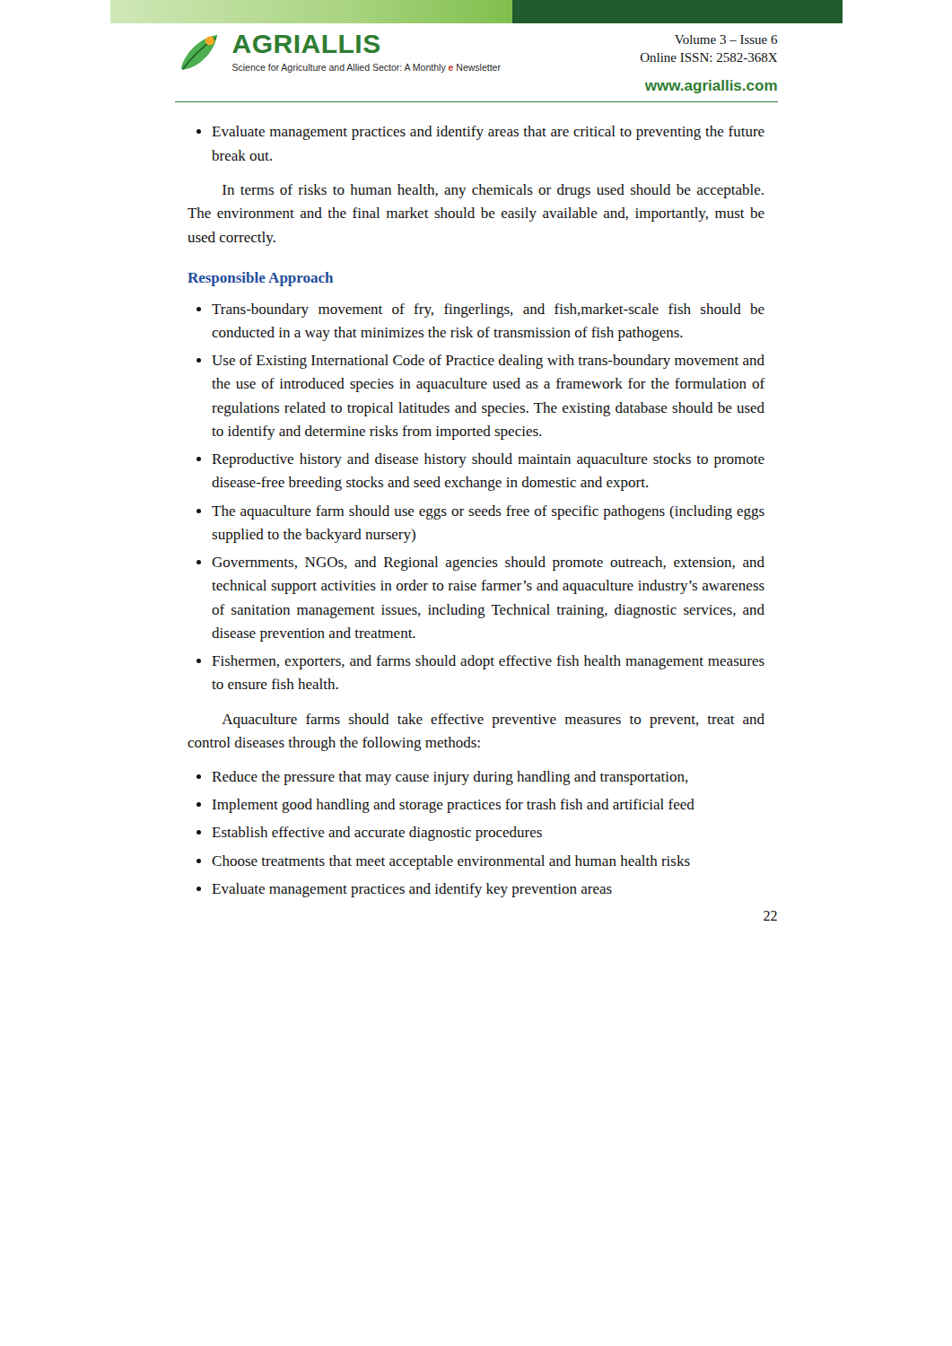AGRI ALLIS
Science for Agriculture and Allied Sector: A Monthly e Newsletter
Volume 3 – Issue 6
Online ISSN: 2582-368X
www.agriallis.com
Evaluate management practices and identify areas that are critical to preventing the future break out.
In terms of risks to human health, any chemicals or drugs used should be acceptable. The environment and the final market should be easily available and, importantly, must be used correctly.
Responsible Approach
Trans-boundary movement of fry, fingerlings, and fish,market-scale fish should be conducted in a way that minimizes the risk of transmission of fish pathogens.
Use of Existing International Code of Practice dealing with trans-boundary movement and the use of introduced species in aquaculture used as a framework for the formulation of regulations related to tropical latitudes and species. The existing database should be used to identify and determine risks from imported species.
Reproductive history and disease history should maintain aquaculture stocks to promote disease-free breeding stocks and seed exchange in domestic and export.
The aquaculture farm should use eggs or seeds free of specific pathogens (including eggs supplied to the backyard nursery)
Governments, NGOs, and Regional agencies should promote outreach, extension, and technical support activities in order to raise farmer’s and aquaculture industry’s awareness of sanitation management issues, including Technical training, diagnostic services, and disease prevention and treatment.
Fishermen, exporters, and farms should adopt effective fish health management measures to ensure fish health.
Aquaculture farms should take effective preventive measures to prevent, treat and control diseases through the following methods:
Reduce the pressure that may cause injury during handling and transportation,
Implement good handling and storage practices for trash fish and artificial feed
Establish effective and accurate diagnostic procedures
Choose treatments that meet acceptable environmental and human health risks
Evaluate management practices and identify key prevention areas
22